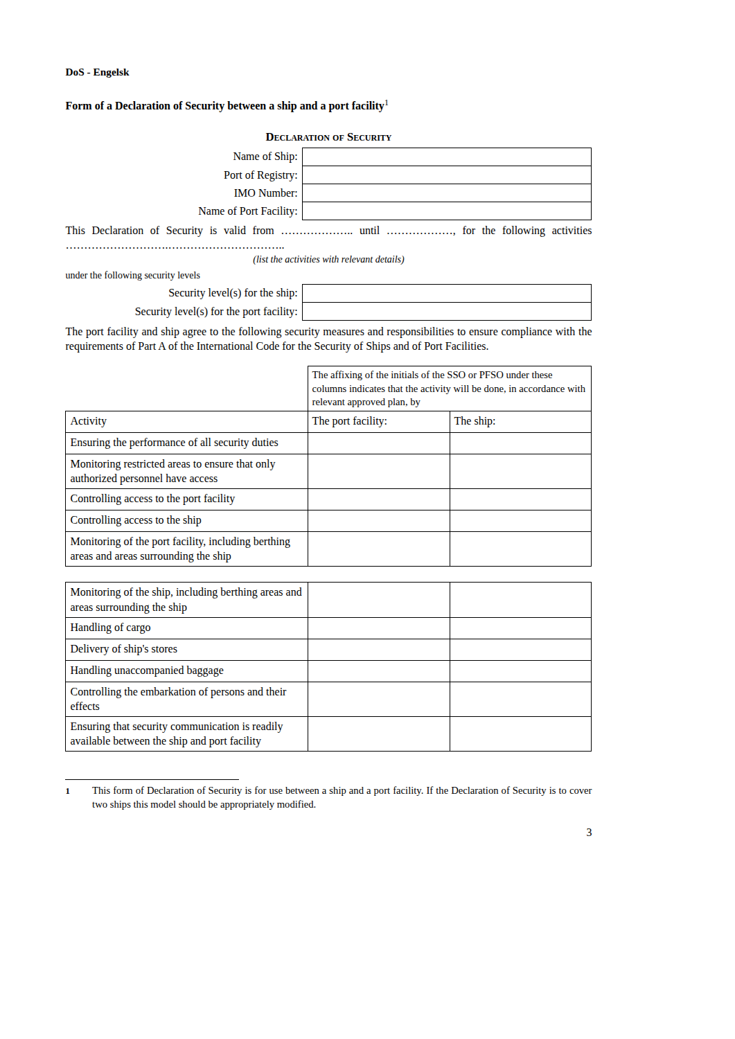DoS - Engelsk
Form of a Declaration of Security between a ship and a port facility1
Declaration of Security
| Name of Ship: | |
| Port of Registry: | |
| IMO Number: | |
| Name of Port Facility: | |
This Declaration of Security is valid from ……………….. until ………………, for the following activities ……………………….…………………………..
(list the activities with relevant details)
under the following security levels
| Security level(s) for the ship: | |
| Security level(s) for the port facility: | |
The port facility and ship agree to the following security measures and responsibilities to ensure compliance with the requirements of Part A of the International Code for the Security of Ships and of Port Facilities.
| | The affixing of the initials of the SSO or PFSO under these columns indicates that the activity will be done, in accordance with relevant approved plan, by |
| Activity | The port facility: | The ship: |
| Ensuring the performance of all security duties | | |
| Monitoring restricted areas to ensure that only authorized personnel have access | | |
| Controlling access to the port facility | | |
| Controlling access to the ship | | |
| Monitoring of the port facility, including berthing areas and areas surrounding the ship | | |
| Monitoring of the ship, including berthing areas and areas surrounding the ship | | |
| Handling of cargo | | |
| Delivery of ship's stores | | |
| Handling unaccompanied baggage | | |
| Controlling the embarkation of persons and their effects | | |
| Ensuring that security communication is readily available between the ship and port facility | | |
1
This form of Declaration of Security is for use between a ship and a port facility. If the Declaration of Security is to cover two ships this model should be appropriately modified.
3